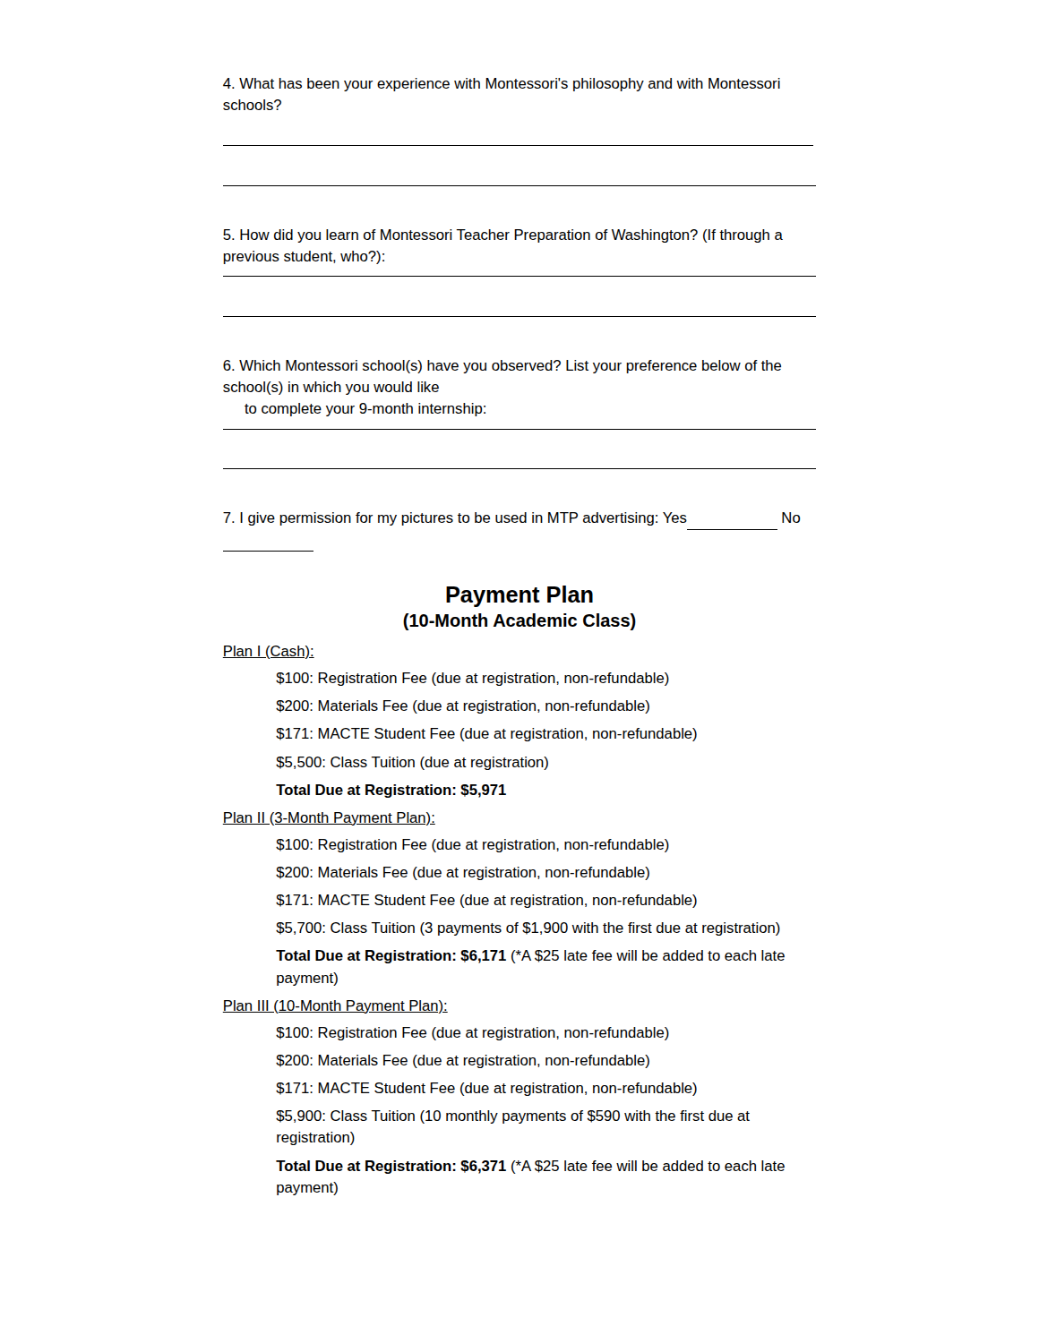4. What has been your experience with Montessori's philosophy and with Montessori schools?
5. How did you learn of Montessori Teacher Preparation of Washington? (If through a previous student, who?):
6. Which Montessori school(s) have you observed? List your preference below of the school(s) in which you would like to complete your 9-month internship:
7. I give permission for my pictures to be used in MTP advertising: Yes No
Payment Plan
(10-Month Academic Class)
Plan I (Cash):
$100: Registration Fee (due at registration, non-refundable)
$200: Materials Fee (due at registration, non-refundable)
$171: MACTE Student Fee (due at registration, non-refundable)
$5,500: Class Tuition (due at registration)
Total Due at Registration: $5,971
Plan II (3-Month Payment Plan):
$100: Registration Fee (due at registration, non-refundable)
$200: Materials Fee (due at registration, non-refundable)
$171: MACTE Student Fee (due at registration, non-refundable)
$5,700: Class Tuition (3 payments of $1,900 with the first due at registration)
Total Due at Registration: $6,171 (*A $25 late fee will be added to each late payment)
Plan III (10-Month Payment Plan):
$100: Registration Fee (due at registration, non-refundable)
$200: Materials Fee (due at registration, non-refundable)
$171: MACTE Student Fee (due at registration, non-refundable)
$5,900: Class Tuition (10 monthly payments of $590 with the first due at registration)
Total Due at Registration: $6,371 (*A $25 late fee will be added to each late payment)